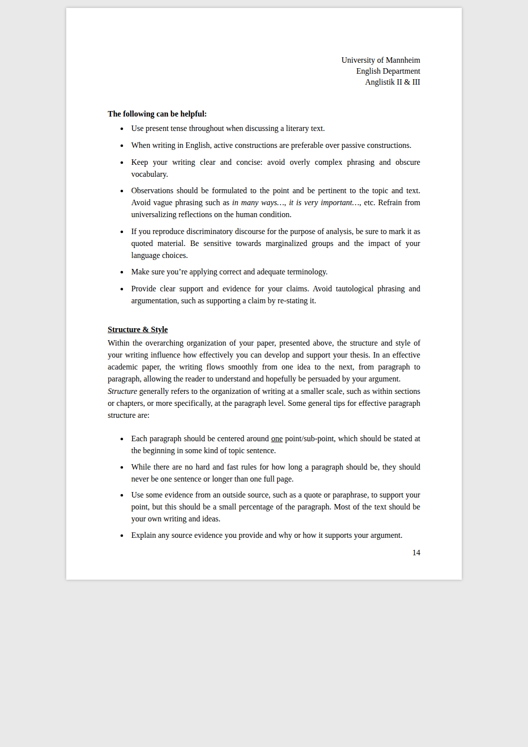University of Mannheim
English Department
Anglistik II & III
The following can be helpful:
Use present tense throughout when discussing a literary text.
When writing in English, active constructions are preferable over passive constructions.
Keep your writing clear and concise: avoid overly complex phrasing and obscure vocabulary.
Observations should be formulated to the point and be pertinent to the topic and text. Avoid vague phrasing such as in many ways…, it is very important…, etc. Refrain from universalizing reflections on the human condition.
If you reproduce discriminatory discourse for the purpose of analysis, be sure to mark it as quoted material. Be sensitive towards marginalized groups and the impact of your language choices.
Make sure you’re applying correct and adequate terminology.
Provide clear support and evidence for your claims. Avoid tautological phrasing and argumentation, such as supporting a claim by re-stating it.
Structure & Style
Within the overarching organization of your paper, presented above, the structure and style of your writing influence how effectively you can develop and support your thesis. In an effective academic paper, the writing flows smoothly from one idea to the next, from paragraph to paragraph, allowing the reader to understand and hopefully be persuaded by your argument.
Structure generally refers to the organization of writing at a smaller scale, such as within sections or chapters, or more specifically, at the paragraph level. Some general tips for effective paragraph structure are:
Each paragraph should be centered around one point/sub-point, which should be stated at the beginning in some kind of topic sentence.
While there are no hard and fast rules for how long a paragraph should be, they should never be one sentence or longer than one full page.
Use some evidence from an outside source, such as a quote or paraphrase, to support your point, but this should be a small percentage of the paragraph. Most of the text should be your own writing and ideas.
Explain any source evidence you provide and why or how it supports your argument.
14